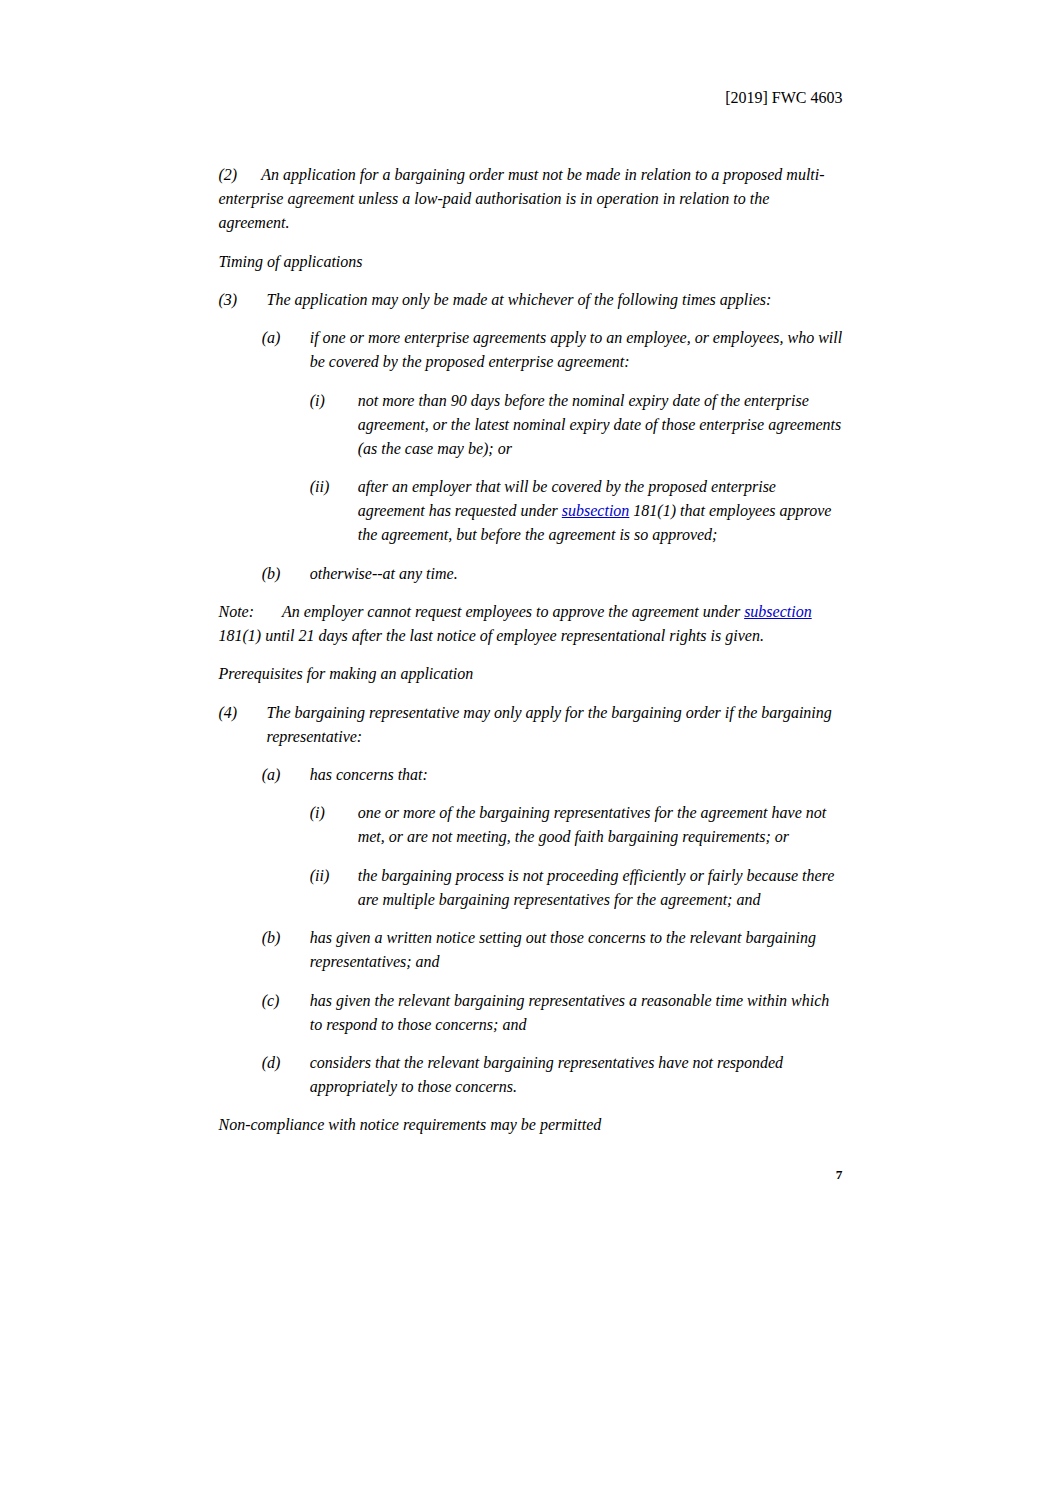[2019] FWC 4603
(2) An application for a bargaining order must not be made in relation to a proposed multi-enterprise agreement unless a low-paid authorisation is in operation in relation to the agreement.
Timing of applications
(3) The application may only be made at whichever of the following times applies:
(a) if one or more enterprise agreements apply to an employee, or employees, who will be covered by the proposed enterprise agreement:
(i) not more than 90 days before the nominal expiry date of the enterprise agreement, or the latest nominal expiry date of those enterprise agreements (as the case may be); or
(ii) after an employer that will be covered by the proposed enterprise agreement has requested under subsection 181(1) that employees approve the agreement, but before the agreement is so approved;
(b) otherwise--at any time.
Note: An employer cannot request employees to approve the agreement under subsection 181(1) until 21 days after the last notice of employee representational rights is given.
Prerequisites for making an application
(4) The bargaining representative may only apply for the bargaining order if the bargaining representative:
(a) has concerns that:
(i) one or more of the bargaining representatives for the agreement have not met, or are not meeting, the good faith bargaining requirements; or
(ii) the bargaining process is not proceeding efficiently or fairly because there are multiple bargaining representatives for the agreement; and
(b) has given a written notice setting out those concerns to the relevant bargaining representatives; and
(c) has given the relevant bargaining representatives a reasonable time within which to respond to those concerns; and
(d) considers that the relevant bargaining representatives have not responded appropriately to those concerns.
Non-compliance with notice requirements may be permitted
7